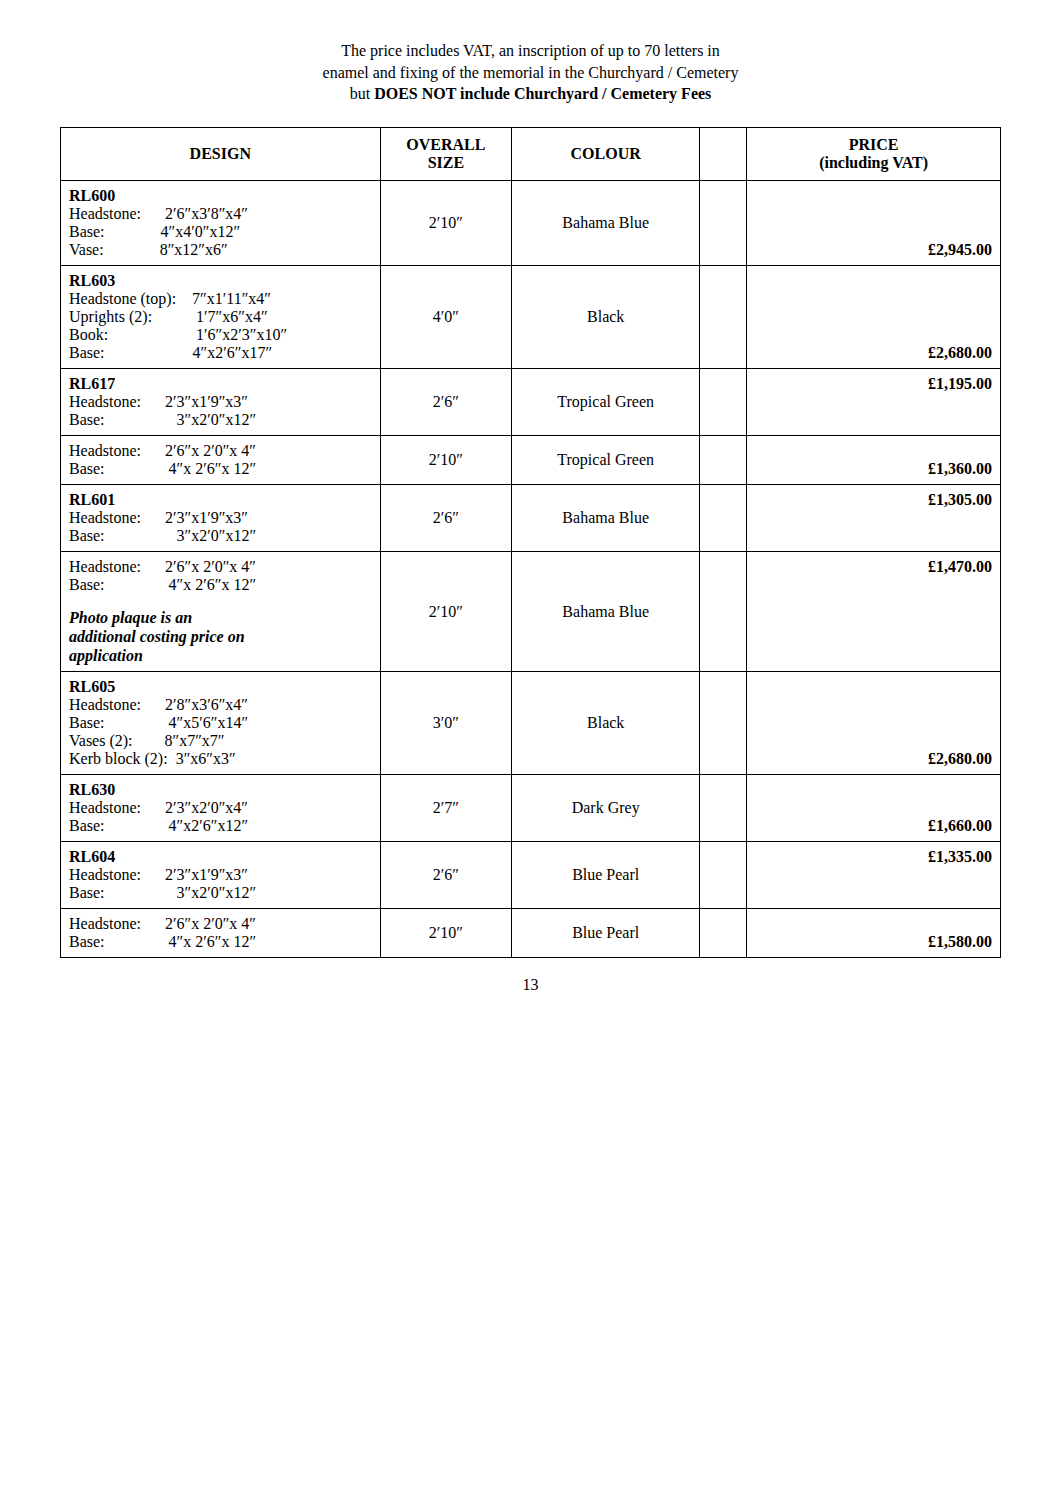The price includes VAT, an inscription of up to 70 letters in
enamel and fixing of the memorial in the Churchyard / Cemetery
but DOES NOT include Churchyard / Cemetery Fees
| DESIGN | OVERALL SIZE | COLOUR | | PRICE (including VAT) |
| --- | --- | --- | --- | --- |
| RL600 Headstone: 2′6″x3′8″x4″ Base: 4″x4′0″x12″ Vase: 8″x12″x6″ | 2′10″ | Bahama Blue | | £2,945.00 |
| RL603 Headstone (top): 7″x1′11″x4″ Uprights (2): 1′7″x6″x4″ Book: 1′6″x2′3″x10″ Base: 4″x2′6″x17″ | 4′0″ | Black | | £2,680.00 |
| RL617 Headstone: 2′3″x1′9″x3″ Base: 3″x2′0″x12″ | 2′6″ | Tropical Green | | £1,195.00 |
| Headstone: 2′6″x 2′0″x 4″ Base: 4″x 2′6″x 12″ | 2′10″ | Tropical Green | | £1,360.00 |
| RL601 Headstone: 2′3″x1′9″x3″ Base: 3″x2′0″x12″ | 2′6″ | Bahama Blue | | £1,305.00 |
| Headstone: 2′6″x 2′0″x 4″ Base: 4″x 2′6″x 12″ Photo plaque is an additional costing price on application | 2′10″ | Bahama Blue | | £1,470.00 |
| RL605 Headstone: 2′8″x3′6″x4″ Base: 4″x5′6″x14″ Vases (2): 8″x7″x7″ Kerb block (2): 3″x6″x3″ | 3′0″ | Black | | £2,680.00 |
| RL630 Headstone: 2′3″x2′0″x4″ Base: 4″x2′6″x12″ | 2′7″ | Dark Grey | | £1,660.00 |
| RL604 Headstone: 2′3″x1′9″x3″ Base: 3″x2′0″x12″ | 2′6″ | Blue Pearl | | £1,335.00 |
| Headstone: 2′6″x 2′0″x 4″ Base: 4″x 2′6″x 12″ | 2′10″ | Blue Pearl | | £1,580.00 |
13